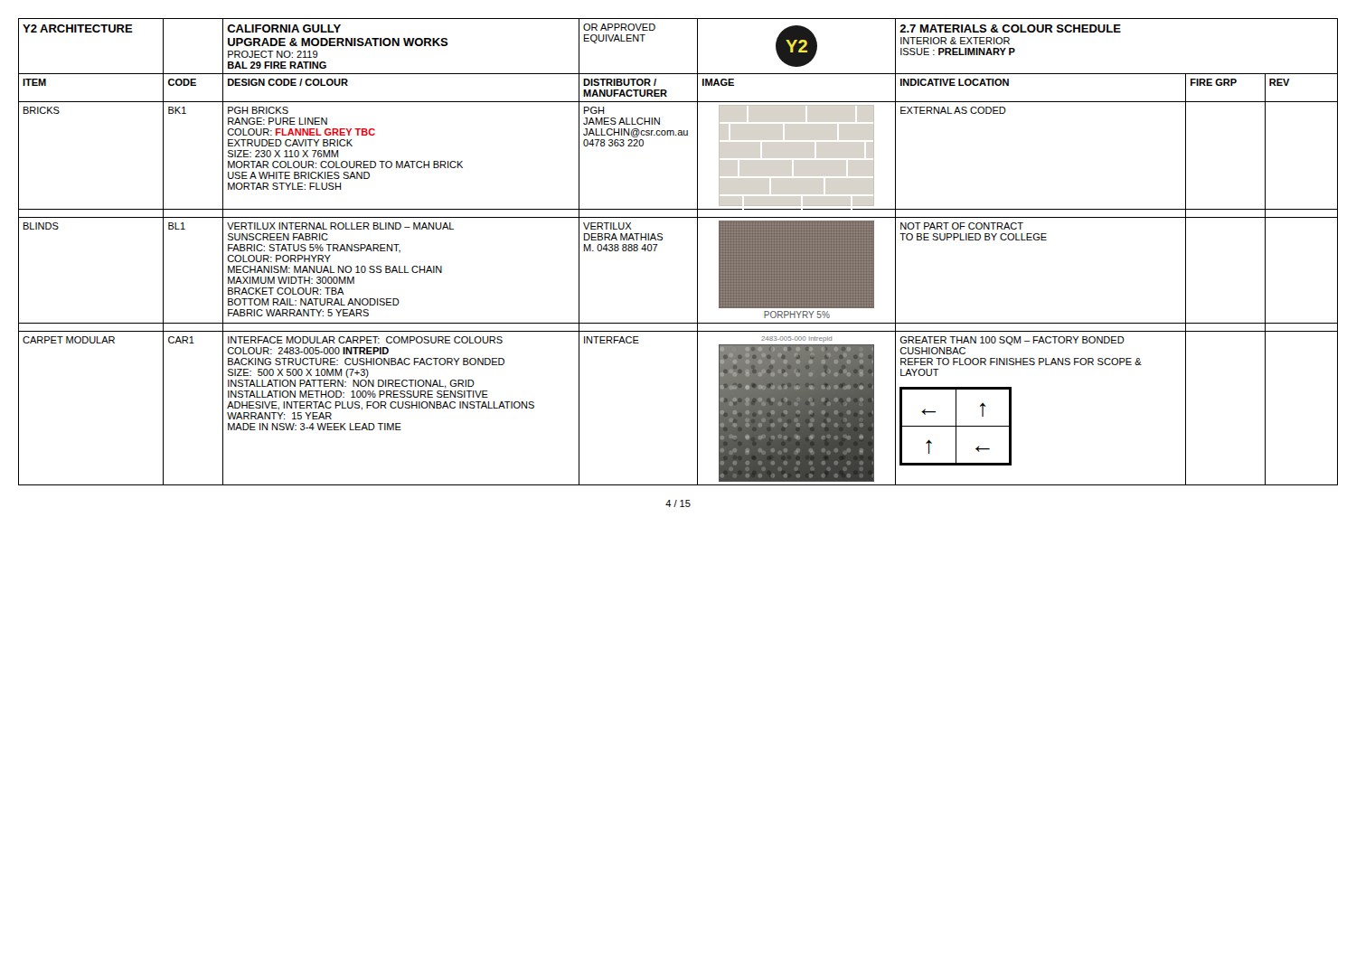| Y2 ARCHITECTURE | | CALIFORNIA GULLY UPGRADE & MODERNISATION WORKS PROJECT NO: 2119 BAL 29 FIRE RATING | OR APPROVED EQUIVALENT | Y2 | 2.7 MATERIALS & COLOUR SCHEDULE INTERIOR & EXTERIOR ISSUE : PRELIMINARY P |
| ITEM | CODE | DESIGN CODE / COLOUR | DISTRIBUTOR / MANUFACTURER | IMAGE | INDICATIVE LOCATION | FIRE GRP | REV |
| BRICKS | BK1 | PGH BRICKS RANGE: PURE LINEN COLOUR: FLANNEL GREY TBC EXTRUDED CAVITY BRICK SIZE: 230 X 110 X 76MM MORTAR COLOUR: COLOURED TO MATCH BRICK USE A WHITE BRICKIES SAND MORTAR STYLE: FLUSH | PGH JAMES ALLCHIN JALLCHIN@csr.com.au 0478 363 220 | | EXTERNAL AS CODED | | |
| BLINDS | BL1 | VERTILUX INTERNAL ROLLER BLIND – MANUAL SUNSCREEN FABRIC FABRIC: STATUS 5% TRANSPARENT, COLOUR: PORPHYRY MECHANISM: MANUAL NO 10 SS BALL CHAIN MAXIMUM WIDTH: 3000MM BRACKET COLOUR: TBA BOTTOM RAIL: NATURAL ANODISED FABRIC WARRANTY: 5 YEARS | VERTILUX DEBRA MATHIAS M. 0438 888 407 | PORPHYRY 5% | NOT PART OF CONTRACT TO BE SUPPLIED BY COLLEGE | | |
| CARPET MODULAR | CAR1 | INTERFACE MODULAR CARPET: COMPOSURE COLOURS COLOUR: 2483-005-000 INTREPID BACKING STRUCTURE: CUSHIONBAC FACTORY BONDED SIZE: 500 X 500 X 10MM (7+3) INSTALLATION PATTERN: NON DIRECTIONAL, GRID INSTALLATION METHOD: 100% PRESSURE SENSITIVE ADHESIVE, INTERTAC PLUS, FOR CUSHIONBAC INSTALLATIONS WARRANTY: 15 YEAR MADE IN NSW: 3-4 WEEK LEAD TIME | INTERFACE | 2483-005-000 Intrepid | GREATER THAN 100 SQM – FACTORY BONDED CUSHIONBAC REFER TO FLOOR FINISHES PLANS FOR SCOPE & LAYOUT / ← / ↑ / / ↑ / ← / | | |
4 / 15